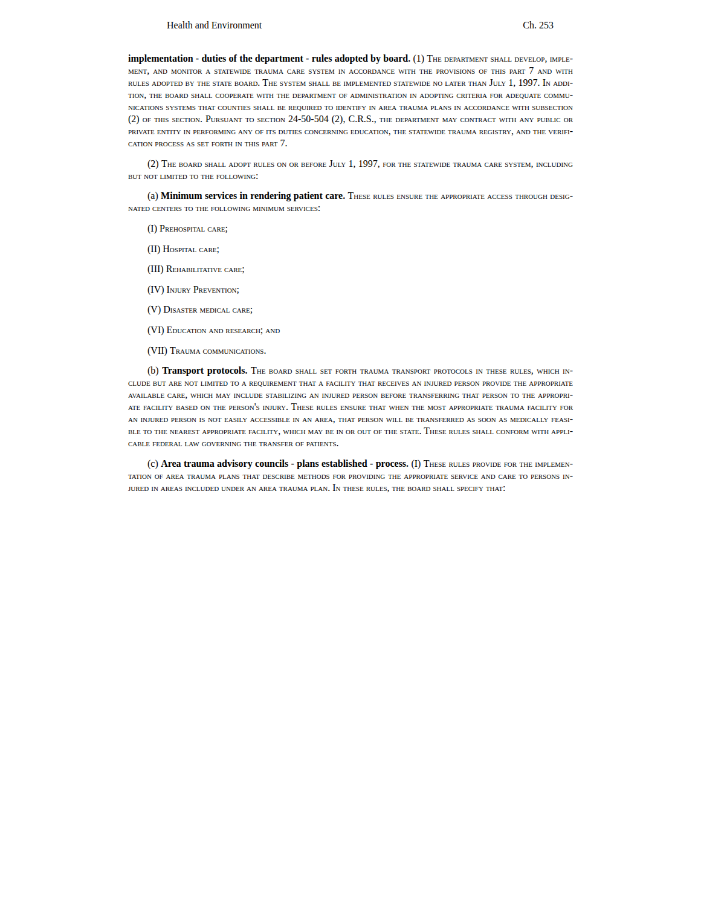Health and Environment Ch. 253
implementation - duties of the department - rules adopted by board. (1) The department shall develop, implement, and monitor a statewide trauma care system in accordance with the provisions of this part 7 and with rules adopted by the state board. The system shall be implemented statewide no later than July 1, 1997. In addition, the board shall cooperate with the department of administration in adopting criteria for adequate communications systems that counties shall be required to identify in area trauma plans in accordance with subsection (2) of this section. Pursuant to section 24-50-504 (2), C.R.S., the department may contract with any public or private entity in performing any of its duties concerning education, the statewide trauma registry, and the verification process as set forth in this part 7.
(2) The board shall adopt rules on or before July 1, 1997, for the statewide trauma care system, including but not limited to the following:
(a) Minimum services in rendering patient care. These rules ensure the appropriate access through designated centers to the following minimum services:
(I) Prehospital care;
(II) Hospital care;
(III) Rehabilitative care;
(IV) Injury Prevention;
(V) Disaster medical care;
(VI) Education and research; and
(VII) Trauma communications.
(b) Transport protocols. The board shall set forth trauma transport protocols in these rules, which include but are not limited to a requirement that a facility that receives an injured person provide the appropriate available care, which may include stabilizing an injured person before transferring that person to the appropriate facility based on the person's injury. These rules ensure that when the most appropriate trauma facility for an injured person is not easily accessible in an area, that person will be transferred as soon as medically feasible to the nearest appropriate facility, which may be in or out of the state. These rules shall conform with applicable federal law governing the transfer of patients.
(c) Area trauma advisory councils - plans established - process. (I) These rules provide for the implementation of area trauma plans that describe methods for providing the appropriate service and care to persons injured in areas included under an area trauma plan. In these rules, the board shall specify that: